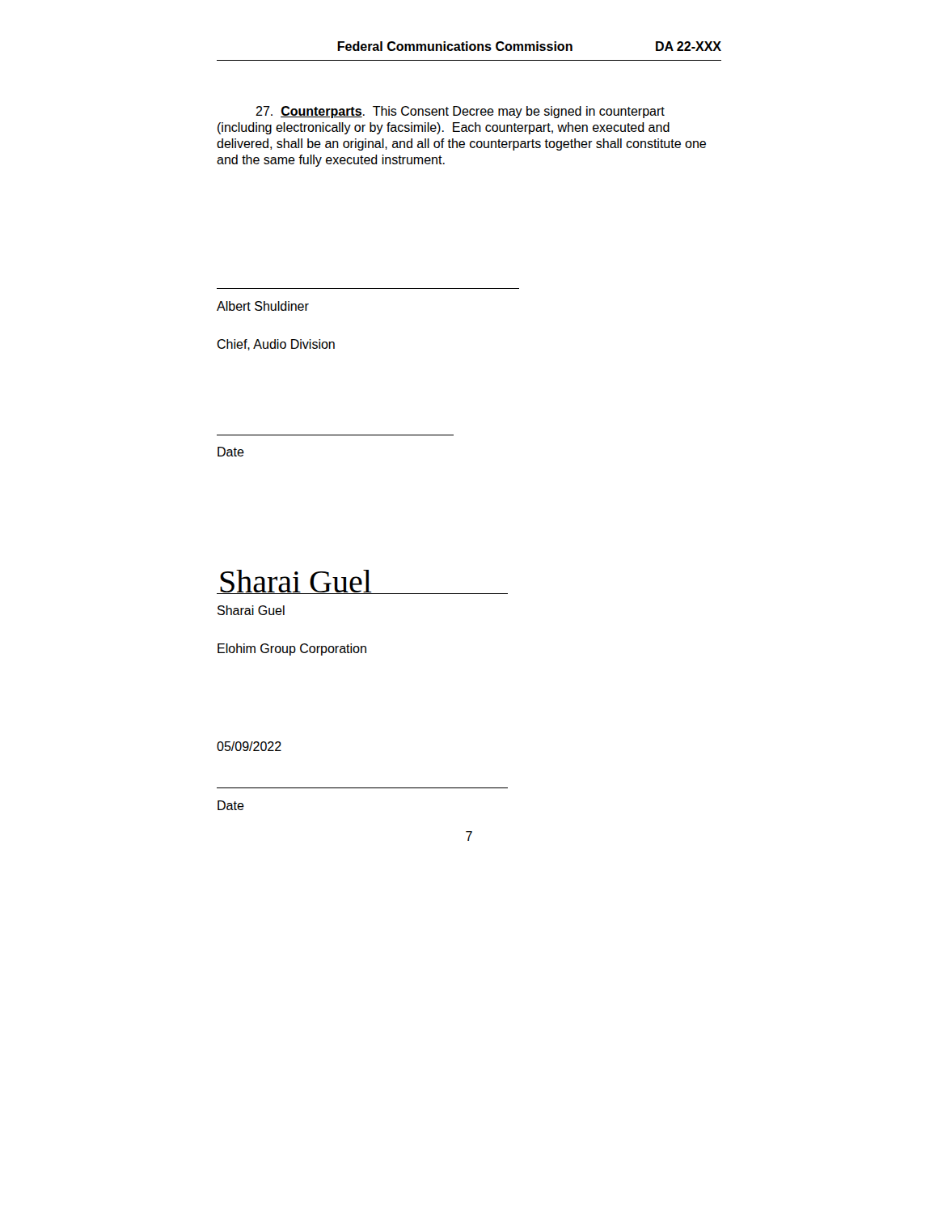Federal Communications Commission DA 22-XXX
27. Counterparts. This Consent Decree may be signed in counterpart (including electronically or by facsimile). Each counterpart, when executed and delivered, shall be an original, and all of the counterparts together shall constitute one and the same fully executed instrument.
Albert Shuldiner
Chief, Audio Division
Date
Sharai Guel
Sharai Guel
Elohim Group Corporation
05/09/2022
Date
7